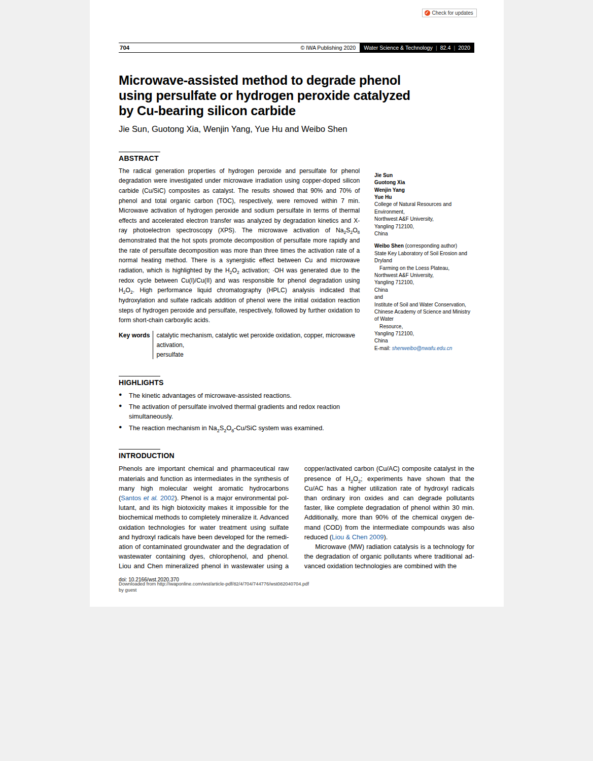✓Check for updates
704
© IWA Publishing 2020
Water Science & Technology|82.4|2020
Microwave-assisted method to degrade phenol using persulfate or hydrogen peroxide catalyzed by Cu-bearing silicon carbide
Jie Sun, Guotong Xia, Wenjin Yang, Yue Hu and Weibo Shen
ABSTRACT
The radical generation properties of hydrogen peroxide and persulfate for phenol degradation were investigated under microwave irradiation using copper-doped silicon carbide (Cu/SiC) composites as catalyst. The results showed that 90% and 70% of phenol and total organic carbon (TOC), respectively, were removed within 7 min. Microwave activation of hydrogen peroxide and sodium persulfate in terms of thermal effects and accelerated electron transfer was analyzed by degradation kinetics and X-ray photoelectron spectroscopy (XPS). The microwave activation of Na2S2O8 demonstrated that the hot spots promote decomposition of persulfate more rapidly and the rate of persulfate decomposition was more than three times the activation rate of a normal heating method. There is a synergistic effect between Cu and microwave radiation, which is highlighted by the H2O2 activation; ·OH was generated due to the redox cycle between Cu(I)/Cu(II) and was responsible for phenol degradation using H2O2. High performance liquid chromatography (HPLC) analysis indicated that hydroxylation and sulfate radicals addition of phenol were the initial oxidation reaction steps of hydrogen peroxide and persulfate, respectively, followed by further oxidation to form short-chain carboxylic acids.
Key words catalytic mechanism, catalytic wet peroxide oxidation, copper, microwave activation,
persulfate
Jie Sun
Guotong Xia
Wenjin Yang
Yue Hu
College of Natural Resources and Environment,
Northwest A&F University,
Yangling 712100,
China
Weibo Shen (corresponding author)
State Key Laboratory of Soil Erosion and Dryland
Farming on the Loess Plateau,
Northwest A&F University,
Yangling 712100,
China
and
Institute of Soil and Water Conservation,
Chinese Academy of Science and Ministry of Water
Resource,
Yangling 712100,
China
E-mail: shenweibo@nwafu.edu.cn
HIGHLIGHTS
The kinetic advantages of microwave-assisted reactions.
The activation of persulfate involved thermal gradients and redox reaction simultaneously.
The reaction mechanism in Na2S2O8-Cu/SiC system was examined.
INTRODUCTION
Phenols are important chemical and pharmaceutical raw materials and function as intermediates in the synthesis of many high molecular weight aromatic hydrocarbons (Santos et al. 2002). Phenol is a major environmental pollutant, and its high biotoxicity makes it impossible for the biochemical methods to completely mineralize it. Advanced oxidation technologies for water treatment using sulfate and hydroxyl radicals have been developed for the remediation of contaminated groundwater and the degradation of wastewater containing dyes, chlorophenol, and phenol. Liou and Chen mineralized phenol in wastewater using a copper/activated carbon (Cu/AC) composite catalyst in the presence of H2O2; experiments have shown that the Cu/AC has a higher utilization rate of hydroxyl radicals than ordinary iron oxides and can degrade pollutants faster, like complete degradation of phenol within 30 min. Additionally, more than 90% of the chemical oxygen demand (COD) from the intermediate compounds was also reduced (Liou & Chen 2009).
Microwave (MW) radiation catalysis is a technology for the degradation of organic pollutants where traditional advanced oxidation technologies are combined with the
doi: 10.2166/wst.2020.370
Downloaded from http://iwaponline.com/wst/article-pdf/82/4/704/744776/wst082040704.pdf
by guest